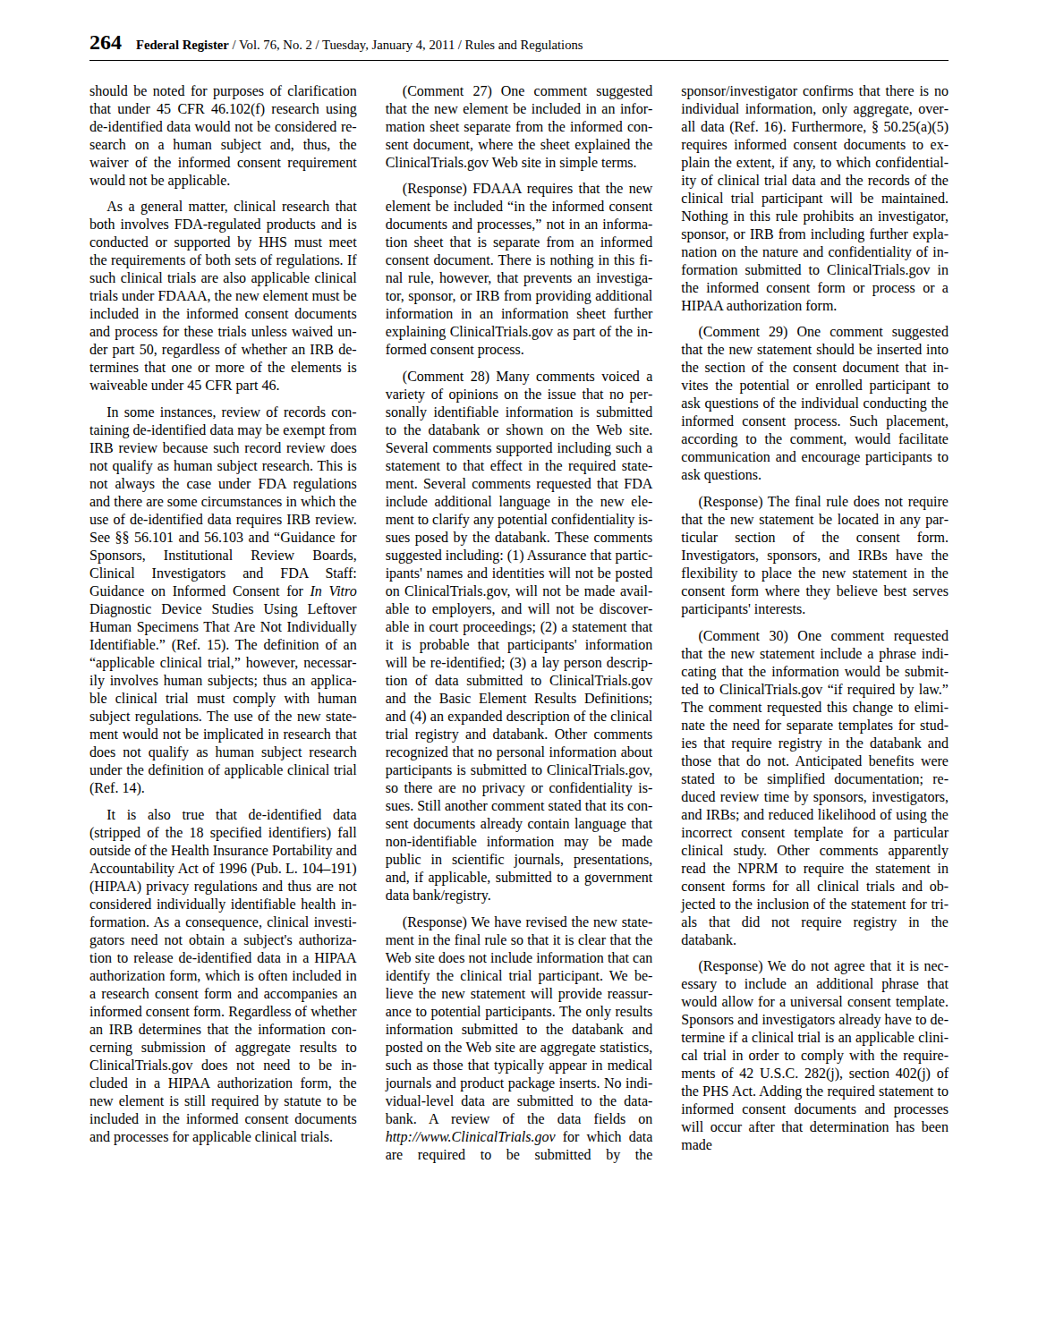264 Federal Register / Vol. 76, No. 2 / Tuesday, January 4, 2011 / Rules and Regulations
should be noted for purposes of clarification that under 45 CFR 46.102(f) research using de-identified data would not be considered research on a human subject and, thus, the waiver of the informed consent requirement would not be applicable.
As a general matter, clinical research that both involves FDA-regulated products and is conducted or supported by HHS must meet the requirements of both sets of regulations. If such clinical trials are also applicable clinical trials under FDAAA, the new element must be included in the informed consent documents and process for these trials unless waived under part 50, regardless of whether an IRB determines that one or more of the elements is waiveable under 45 CFR part 46.
In some instances, review of records containing de-identified data may be exempt from IRB review because such record review does not qualify as human subject research. This is not always the case under FDA regulations and there are some circumstances in which the use of de-identified data requires IRB review. See §§ 56.101 and 56.103 and “Guidance for Sponsors, Institutional Review Boards, Clinical Investigators and FDA Staff: Guidance on Informed Consent for In Vitro Diagnostic Device Studies Using Leftover Human Specimens That Are Not Individually Identifiable.” (Ref. 15). The definition of an “applicable clinical trial,” however, necessarily involves human subjects; thus an applicable clinical trial must comply with human subject regulations. The use of the new statement would not be implicated in research that does not qualify as human subject research under the definition of applicable clinical trial (Ref. 14).
It is also true that de-identified data (stripped of the 18 specified identifiers) fall outside of the Health Insurance Portability and Accountability Act of 1996 (Pub. L. 104–191) (HIPAA) privacy regulations and thus are not considered individually identifiable health information. As a consequence, clinical investigators need not obtain a subject's authorization to release de-identified data in a HIPAA authorization form, which is often included in a research consent form and accompanies an informed consent form. Regardless of whether an IRB determines that the information concerning submission of aggregate results to ClinicalTrials.gov does not need to be included in a HIPAA authorization form, the new element is still required by statute to be included in the informed consent documents and processes for applicable clinical trials.
(Comment 27) One comment suggested that the new element be included in an information sheet separate from the informed consent document, where the sheet explained the ClinicalTrials.gov Web site in simple terms.
(Response) FDAAA requires that the new element be included “in the informed consent documents and processes,” not in an information sheet that is separate from an informed consent document. There is nothing in this final rule, however, that prevents an investigator, sponsor, or IRB from providing additional information in an information sheet further explaining ClinicalTrials.gov as part of the informed consent process.
(Comment 28) Many comments voiced a variety of opinions on the issue that no personally identifiable information is submitted to the databank or shown on the Web site. Several comments supported including such a statement to that effect in the required statement. Several comments requested that FDA include additional language in the new element to clarify any potential confidentiality issues posed by the databank. These comments suggested including: (1) Assurance that participants' names and identities will not be posted on ClinicalTrials.gov, will not be made available to employers, and will not be discoverable in court proceedings; (2) a statement that it is probable that participants' information will be re-identified; (3) a lay person description of data submitted to ClinicalTrials.gov and the Basic Element Results Definitions; and (4) an expanded description of the clinical trial registry and databank. Other comments recognized that no personal information about participants is submitted to ClinicalTrials.gov, so there are no privacy or confidentiality issues. Still another comment stated that its consent documents already contain language that non-identifiable information may be made public in scientific journals, presentations, and, if applicable, submitted to a government data bank/registry.
(Response) We have revised the new statement in the final rule so that it is clear that the Web site does not include information that can identify the clinical trial participant. We believe the new statement will provide reassurance to potential participants. The only results information submitted to the databank and posted on the Web site are aggregate statistics, such as those that typically appear in medical journals and product package inserts. No individual-level data are submitted to the databank. A review of the data fields on http://www.ClinicalTrials.gov for which data are required to be submitted by the sponsor/investigator confirms that there is no individual information, only aggregate, overall data (Ref. 16). Furthermore, § 50.25(a)(5) requires informed consent documents to explain the extent, if any, to which confidentiality of clinical trial data and the records of the clinical trial participant will be maintained. Nothing in this rule prohibits an investigator, sponsor, or IRB from including further explanation on the nature and confidentiality of information submitted to ClinicalTrials.gov in the informed consent form or process or a HIPAA authorization form.
(Comment 29) One comment suggested that the new statement should be inserted into the section of the consent document that invites the potential or enrolled participant to ask questions of the individual conducting the informed consent process. Such placement, according to the comment, would facilitate communication and encourage participants to ask questions.
(Response) The final rule does not require that the new statement be located in any particular section of the consent form. Investigators, sponsors, and IRBs have the flexibility to place the new statement in the consent form where they believe best serves participants' interests.
(Comment 30) One comment requested that the new statement include a phrase indicating that the information would be submitted to ClinicalTrials.gov “if required by law.” The comment requested this change to eliminate the need for separate templates for studies that require registry in the databank and those that do not. Anticipated benefits were stated to be simplified documentation; reduced review time by sponsors, investigators, and IRBs; and reduced likelihood of using the incorrect consent template for a particular clinical study. Other comments apparently read the NPRM to require the statement in consent forms for all clinical trials and objected to the inclusion of the statement for trials that did not require registry in the databank.
(Response) We do not agree that it is necessary to include an additional phrase that would allow for a universal consent template. Sponsors and investigators already have to determine if a clinical trial is an applicable clinical trial in order to comply with the requirements of 42 U.S.C. 282(j), section 402(j) of the PHS Act. Adding the required statement to informed consent documents and processes will occur after that determination has been made